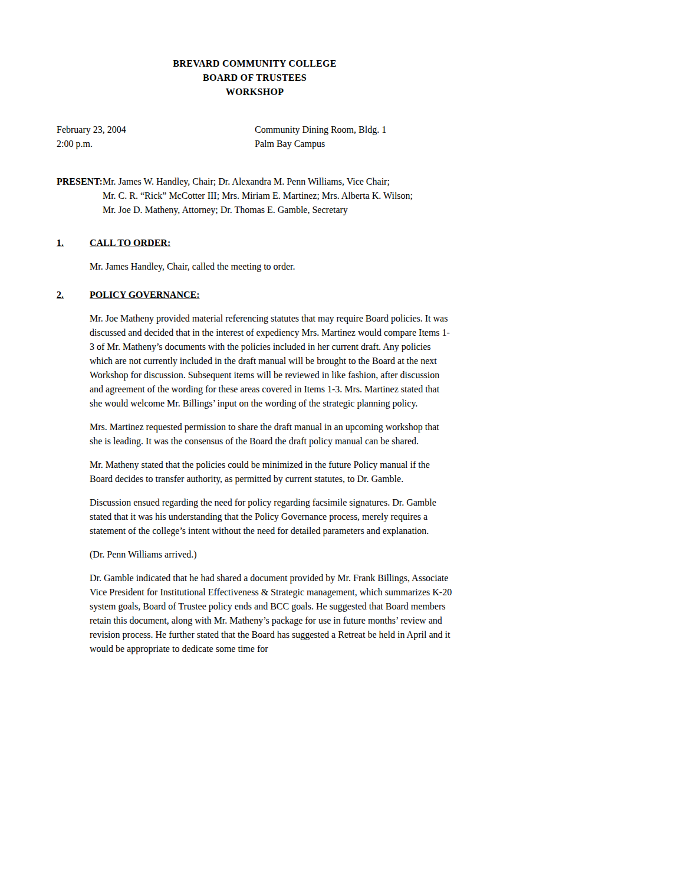BREVARD COMMUNITY COLLEGE
BOARD OF TRUSTEES
WORKSHOP
| February 23, 2004 | Community Dining Room, Bldg. 1 |
| 2:00 p.m. | Palm Bay Campus |
| PRESENT: | Mr. James W. Handley, Chair; Dr. Alexandra M. Penn Williams, Vice Chair; Mr. C. R. “Rick” McCotter III; Mrs. Miriam E. Martinez; Mrs. Alberta K. Wilson; Mr. Joe D. Matheny, Attorney; Dr. Thomas E. Gamble, Secretary |
1. CALL TO ORDER:
Mr. James Handley, Chair, called the meeting to order.
2. POLICY GOVERNANCE:
Mr. Joe Matheny provided material referencing statutes that may require Board policies. It was discussed and decided that in the interest of expediency Mrs. Martinez would compare Items 1-3 of Mr. Matheny’s documents with the policies included in her current draft. Any policies which are not currently included in the draft manual will be brought to the Board at the next Workshop for discussion. Subsequent items will be reviewed in like fashion, after discussion and agreement of the wording for these areas covered in Items 1-3. Mrs. Martinez stated that she would welcome Mr. Billings’ input on the wording of the strategic planning policy.
Mrs. Martinez requested permission to share the draft manual in an upcoming workshop that she is leading. It was the consensus of the Board the draft policy manual can be shared.
Mr. Matheny stated that the policies could be minimized in the future Policy manual if the Board decides to transfer authority, as permitted by current statutes, to Dr. Gamble.
Discussion ensued regarding the need for policy regarding facsimile signatures. Dr. Gamble stated that it was his understanding that the Policy Governance process, merely requires a statement of the college’s intent without the need for detailed parameters and explanation.
(Dr. Penn Williams arrived.)
Dr. Gamble indicated that he had shared a document provided by Mr. Frank Billings, Associate Vice President for Institutional Effectiveness & Strategic management, which summarizes K-20 system goals, Board of Trustee policy ends and BCC goals. He suggested that Board members retain this document, along with Mr. Matheny’s package for use in future months’ review and revision process. He further stated that the Board has suggested a Retreat be held in April and it would be appropriate to dedicate some time for